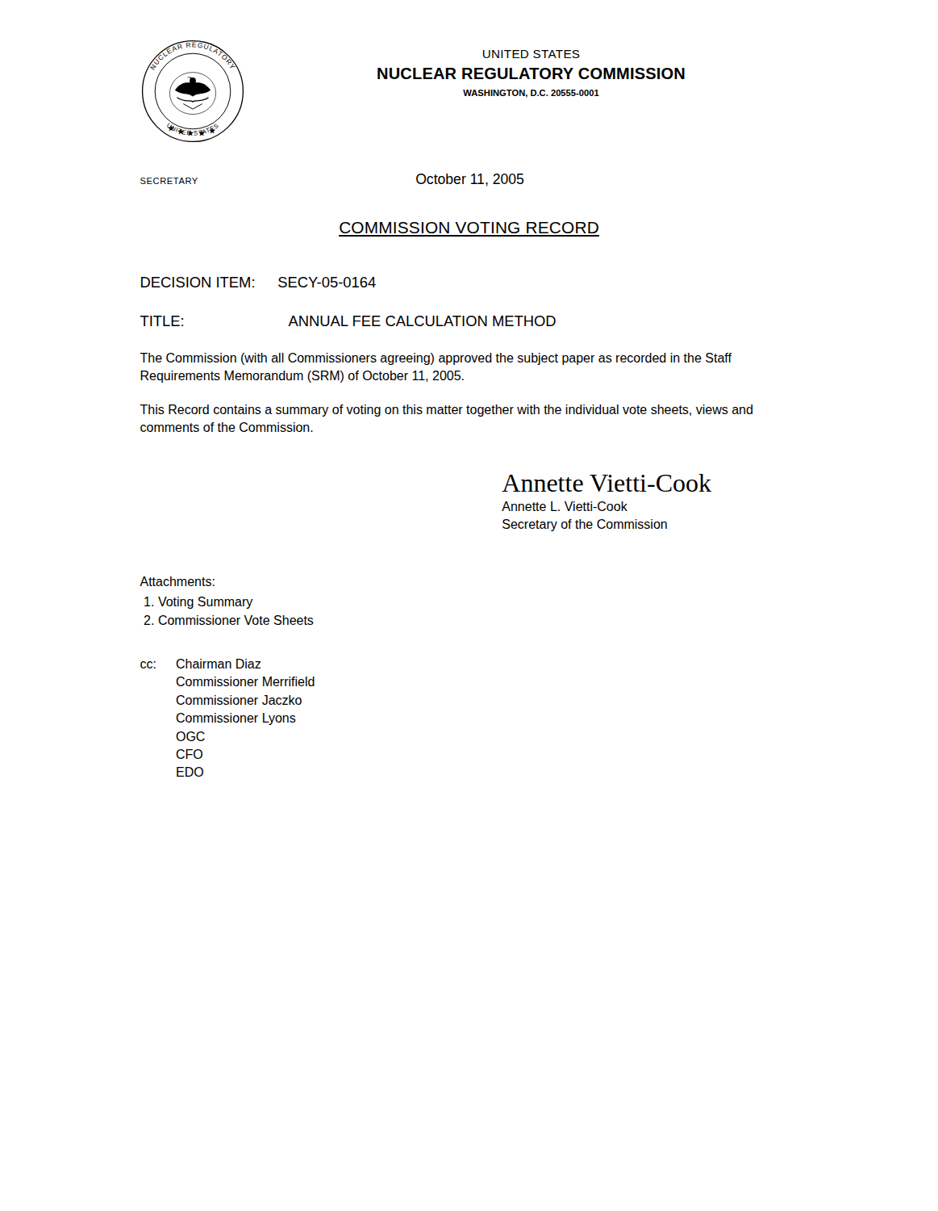NUCLEAR REGULATORY UNITED STATES ★ ★ ★ ★ ★
UNITED STATES
NUCLEAR REGULATORY COMMISSION
WASHINGTON, D.C. 20555-0001
SECRETARY
October 11, 2005
COMMISSION VOTING RECORD
DECISION ITEM: SECY-05-0164
TITLE: ANNUAL FEE CALCULATION METHOD
The Commission (with all Commissioners agreeing) approved the subject paper as recorded in the Staff Requirements Memorandum (SRM) of October 11, 2005.
This Record contains a summary of voting on this matter together with the individual vote sheets, views and comments of the Commission.
Annette Vietti-Cook
Annette L. Vietti-Cook
Secretary of the Commission
Attachments:
Voting Summary
Commissioner Vote Sheets
cc:
Chairman Diaz
Commissioner Merrifield
Commissioner Jaczko
Commissioner Lyons
OGC
CFO
EDO